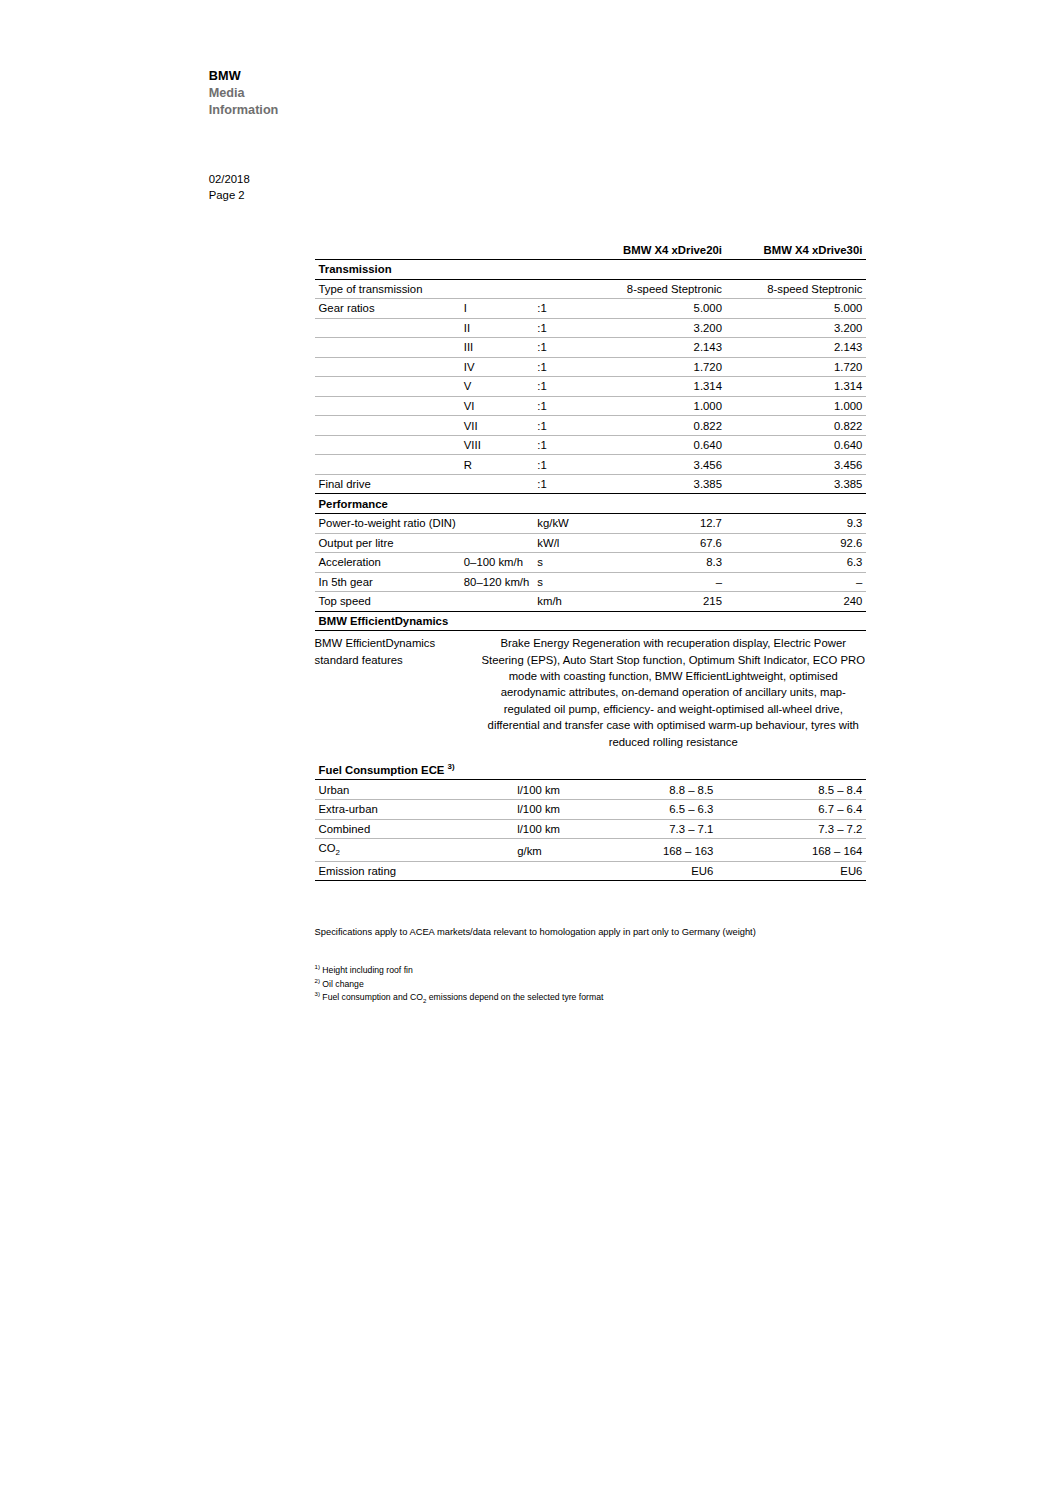BMW
Media
Information
02/2018
Page 2
| | BMW X4 xDrive20i | BMW X4 xDrive30i |
| --- | --- | --- |
| Transmission |
| Type of transmission | | | 8-speed Steptronic | 8-speed Steptronic |
| Gear ratios | I | :1 | 5.000 | 5.000 |
| | II | :1 | 3.200 | 3.200 |
| | III | :1 | 2.143 | 2.143 |
| | IV | :1 | 1.720 | 1.720 |
| | V | :1 | 1.314 | 1.314 |
| | VI | :1 | 1.000 | 1.000 |
| | VII | :1 | 0.822 | 0.822 |
| | VIII | :1 | 0.640 | 0.640 |
| | R | :1 | 3.456 | 3.456 |
| Final drive | | :1 | 3.385 | 3.385 |
| Performance |
| Power-to-weight ratio (DIN) | | kg/kW | 12.7 | 9.3 |
| Output per litre | | kW/l | 67.6 | 92.6 |
| Acceleration | 0–100 km/h | s | 8.3 | 6.3 |
| In 5th gear | 80–120 km/h | s | – | – |
| Top speed | | km/h | 215 | 240 |
| BMW EfficientDynamics |
BMW EfficientDynamics
standard features
Brake Energy Regeneration with recuperation display, Electric Power Steering (EPS), Auto Start Stop function, Optimum Shift Indicator, ECO PRO mode with coasting function, BMW EfficientLightweight, optimised aerodynamic attributes, on-demand operation of ancillary units, map-regulated oil pump, efficiency- and weight-optimised all-wheel drive, differential and transfer case with optimised warm-up behaviour, tyres with reduced rolling resistance
| Fuel Consumption ECE 3) |
| Urban | | l/100 km | 8.8 – 8.5 | 8.5 – 8.4 |
| Extra-urban | | l/100 km | 6.5 – 6.3 | 6.7 – 6.4 |
| Combined | | l/100 km | 7.3 – 7.1 | 7.3 – 7.2 |
| CO 2 | | g/km | 168 – 163 | 168 – 164 |
| Emission rating | | | EU6 | EU6 |
Specifications apply to ACEA markets/data relevant to homologation apply in part only to Germany (weight)
1) Height including roof fin
2) Oil change
3) Fuel consumption and CO2 emissions depend on the selected tyre format